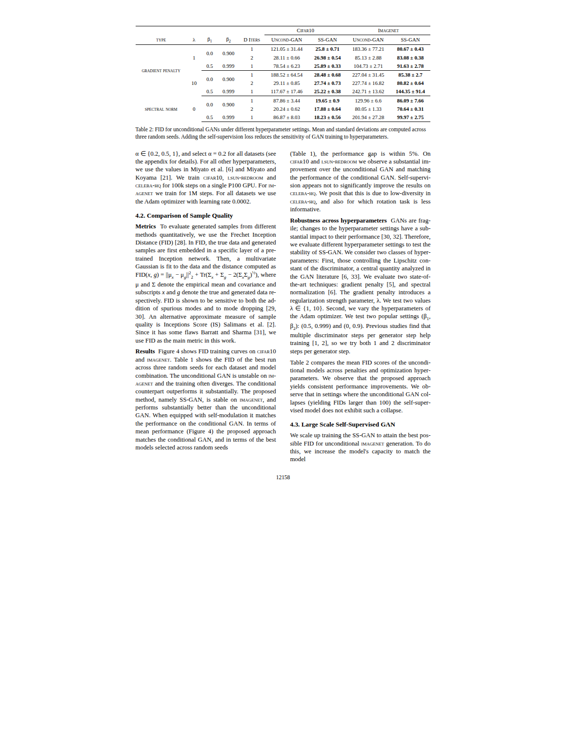| | Cifar10 | Imagenet |
| type | λ | β 1 | β 2 | D Iters | Uncond-GAN | SS-GAN | Uncond-GAN | SS-GAN |
| gradient penalty | 1 | 0.0 | 0.900 | 1 | 121.05 ± 31.44 | 25.8 ± 0.71 | 183.36 ± 77.21 | 80.67 ± 0.43 |
| 2 | 28.11 ± 0.66 | 26.98 ± 0.54 | 85.13 ± 2.88 | 83.08 ± 0.38 |
| 0.5 | 0.999 | 1 | 78.54 ± 6.23 | 25.89 ± 0.33 | 104.73 ± 2.71 | 91.63 ± 2.78 |
| 10 | 0.0 | 0.900 | 1 | 188.52 ± 64.54 | 28.48 ± 0.68 | 227.04 ± 31.45 | 85.38 ± 2.7 |
| 2 | 29.11 ± 0.85 | 27.74 ± 0.73 | 227.74 ± 16.82 | 80.82 ± 0.64 |
| 0.5 | 0.999 | 1 | 117.67 ± 17.46 | 25.22 ± 0.38 | 242.71 ± 13.62 | 144.35 ± 91.4 |
| spectral norm | 0 | 0.0 | 0.900 | 1 | 87.86 ± 3.44 | 19.65 ± 0.9 | 129.96 ± 6.6 | 86.09 ± 7.66 |
| 2 | 20.24 ± 0.62 | 17.88 ± 0.64 | 80.05 ± 1.33 | 70.64 ± 0.31 |
| 0.5 | 0.999 | 1 | 86.87 ± 8.03 | 18.23 ± 0.56 | 201.94 ± 27.28 | 99.97 ± 2.75 |
Table 2: FID for unconditional GANs under different hyperparameter settings. Mean and standard deviations are computed across three random seeds. Adding the self-supervision loss reduces the sensitivity of GAN training to hyperparameters.
α ∈ {0.2, 0.5, 1}, and select α = 0.2 for all datasets (see the appendix for details). For all other hyperparameters, we use the values in Miyato et al. [6] and Miyato and Koyama [21]. We train cifar10, lsun-bedroom and celeba-hq for 100k steps on a single P100 GPU. For imagenet we train for 1M steps. For all datasets we use the Adam optimizer with learning rate 0.0002.
4.2. Comparison of Sample Quality
Metrics To evaluate generated samples from different methods quantitatively, we use the Frechet Inception Distance (FID) [28]. In FID, the true data and generated samples are first embedded in a specific layer of a pre-trained Inception network. Then, a multivariate Gaussian is fit to the data and the distance computed as FID(x, g) = ||μx − μg||22 + Tr(Σx + Σg − 2(ΣxΣg)½), where μ and Σ denote the empirical mean and covariance and subscripts x and g denote the true and generated data respectively. FID is shown to be sensitive to both the addition of spurious modes and to mode dropping [29, 30]. An alternative approximate measure of sample quality is Inceptions Score (IS) Salimans et al. [2]. Since it has some flaws Barratt and Sharma [31], we use FID as the main metric in this work.
Results Figure 4 shows FID training curves on cifar10 and imagenet. Table 1 shows the FID of the best run across three random seeds for each dataset and model combination. The unconditional GAN is unstable on imagenet and the training often diverges. The conditional counterpart outperforms it substantially. The proposed method, namely SS-GAN, is stable on imagenet, and performs substantially better than the unconditional GAN. When equipped with self-modulation it matches the performance on the conditional GAN. In terms of mean performance (Figure 4) the proposed approach matches the conditional GAN, and in terms of the best models selected across random seeds
(Table 1), the performance gap is within 5%. On cifar10 and lsun-bedroom we observe a substantial improvement over the unconditional GAN and matching the performance of the conditional GAN. Self-supervision appears not to significantly improve the results on celeba-hq. We posit that this is due to low-diversity in celeba-hq, and also for which rotation task is less informative.
Robustness across hyperparameters GANs are fragile; changes to the hyperparameter settings have a substantial impact to their performance [30, 32]. Therefore, we evaluate different hyperparameter settings to test the stability of SS-GAN. We consider two classes of hyperparameters: First, those controlling the Lipschitz constant of the discriminator, a central quantity analyzed in the GAN literature [6, 33]. We evaluate two state-of-the-art techniques: gradient penalty [5], and spectral normalization [6]. The gradient penalty introduces a regularization strength parameter, λ. We test two values λ ∈ {1, 10}. Second, we vary the hyperparameters of the Adam optimizer. We test two popular settings (β1, β2): (0.5, 0.999) and (0, 0.9). Previous studies find that multiple discriminator steps per generator step help training [1, 2], so we try both 1 and 2 discriminator steps per generator step.
Table 2 compares the mean FID scores of the unconditional models across penalties and optimization hyperparameters. We observe that the proposed approach yields consistent performance improvements. We observe that in settings where the unconditional GAN collapses (yielding FIDs larger than 100) the self-supervised model does not exhibit such a collapse.
4.3. Large Scale Self-Supervised GAN
We scale up training the SS-GAN to attain the best possible FID for unconditional imagenet generation. To do this, we increase the model's capacity to match the model
12158